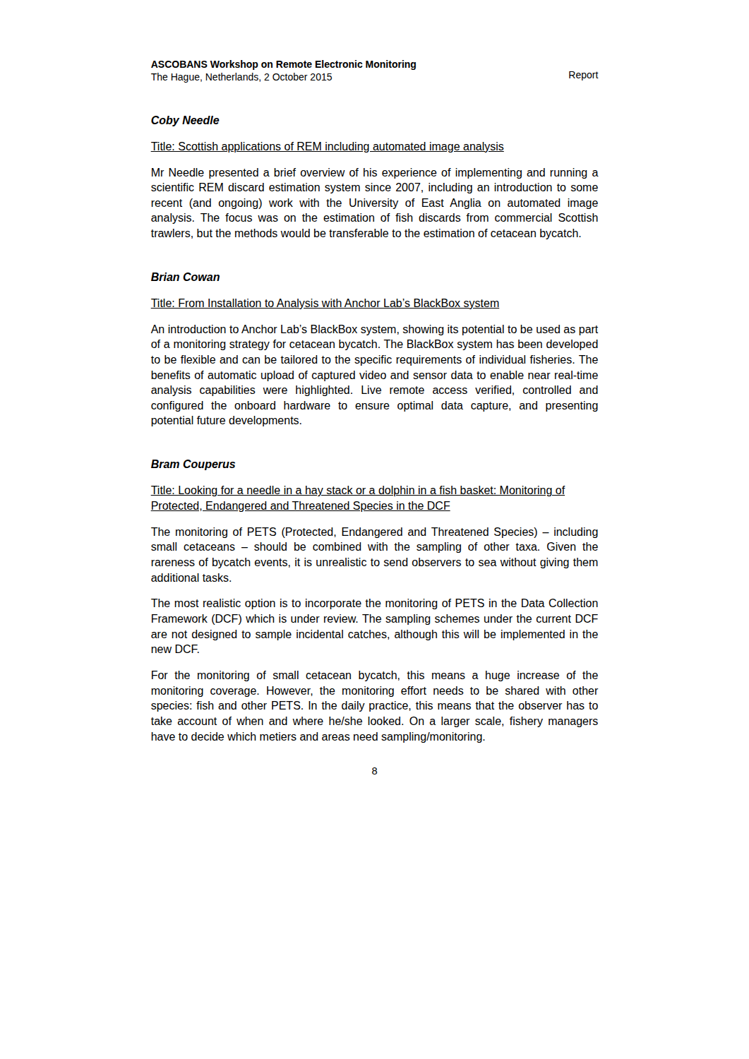ASCOBANS Workshop on Remote Electronic Monitoring
The Hague, Netherlands, 2 October 2015
Report
Coby Needle
Title: Scottish applications of REM including automated image analysis
Mr Needle presented a brief overview of his experience of implementing and running a scientific REM discard estimation system since 2007, including an introduction to some recent (and ongoing) work with the University of East Anglia on automated image analysis. The focus was on the estimation of fish discards from commercial Scottish trawlers, but the methods would be transferable to the estimation of cetacean bycatch.
Brian Cowan
Title: From Installation to Analysis with Anchor Lab’s BlackBox system
An introduction to Anchor Lab’s BlackBox system, showing its potential to be used as part of a monitoring strategy for cetacean bycatch. The BlackBox system has been developed to be flexible and can be tailored to the specific requirements of individual fisheries. The benefits of automatic upload of captured video and sensor data to enable near real-time analysis capabilities were highlighted. Live remote access verified, controlled and configured the onboard hardware to ensure optimal data capture, and presenting potential future developments.
Bram Couperus
Title: Looking for a needle in a hay stack or a dolphin in a fish basket: Monitoring of Protected, Endangered and Threatened Species in the DCF
The monitoring of PETS (Protected, Endangered and Threatened Species) – including small cetaceans – should be combined with the sampling of other taxa. Given the rareness of bycatch events, it is unrealistic to send observers to sea without giving them additional tasks.
The most realistic option is to incorporate the monitoring of PETS in the Data Collection Framework (DCF) which is under review. The sampling schemes under the current DCF are not designed to sample incidental catches, although this will be implemented in the new DCF.
For the monitoring of small cetacean bycatch, this means a huge increase of the monitoring coverage. However, the monitoring effort needs to be shared with other species: fish and other PETS. In the daily practice, this means that the observer has to take account of when and where he/she looked. On a larger scale, fishery managers have to decide which metiers and areas need sampling/monitoring.
8